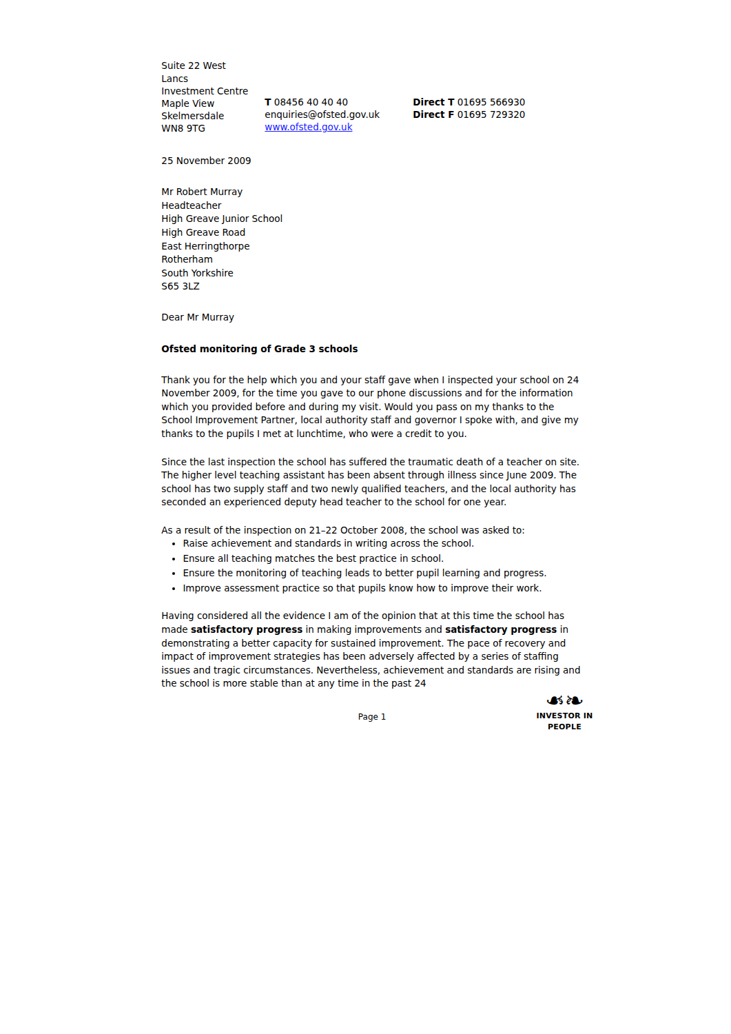Suite 22 West
Lancs
Investment Centre
Maple View
Skelmersdale
WN8 9TG
T 08456 40 40 40
enquiries@ofsted.gov.uk
www.ofsted.gov.uk
Direct T 01695 566930
Direct F 01695 729320
25 November 2009
Mr Robert Murray
Headteacher
High Greave Junior School
High Greave Road
East Herringthorpe
Rotherham
South Yorkshire
S65 3LZ
Dear Mr Murray
Ofsted monitoring of Grade 3 schools
Thank you for the help which you and your staff gave when I inspected your school on 24 November 2009, for the time you gave to our phone discussions and for the information which you provided before and during my visit. Would you pass on my thanks to the School Improvement Partner, local authority staff and governor I spoke with, and give my thanks to the pupils I met at lunchtime, who were a credit to you.
Since the last inspection the school has suffered the traumatic death of a teacher on site. The higher level teaching assistant has been absent through illness since June 2009. The school has two supply staff and two newly qualified teachers, and the local authority has seconded an experienced deputy head teacher to the school for one year.
As a result of the inspection on 21–22 October 2008, the school was asked to:
Raise achievement and standards in writing across the school.
Ensure all teaching matches the best practice in school.
Ensure the monitoring of teaching leads to better pupil learning and progress.
Improve assessment practice so that pupils know how to improve their work.
Having considered all the evidence I am of the opinion that at this time the school has made satisfactory progress in making improvements and satisfactory progress in demonstrating a better capacity for sustained improvement. The pace of recovery and impact of improvement strategies has been adversely affected by a series of staffing issues and tragic circumstances. Nevertheless, achievement and standards are rising and the school is more stable than at any time in the past 24
Page 1
❧❧ INVESTOR IN PEOPLE